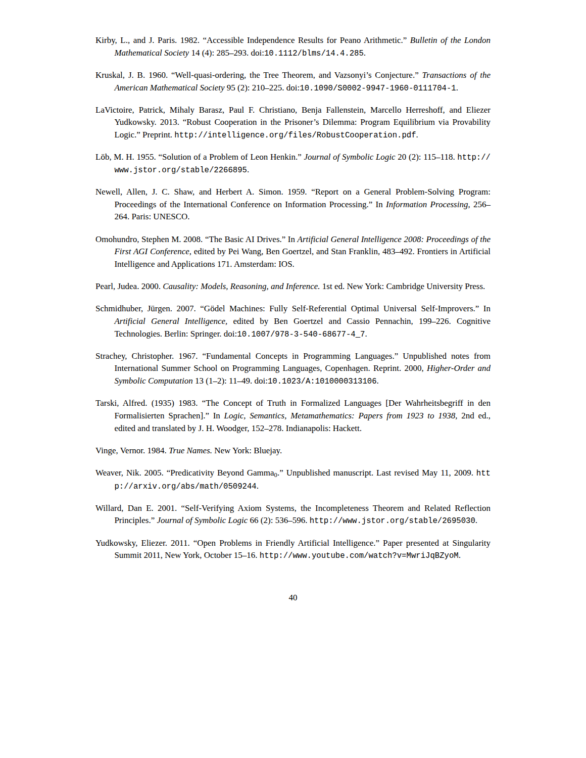Kirby, L., and J. Paris. 1982. “Accessible Independence Results for Peano Arithmetic.” Bulletin of the London Mathematical Society 14 (4): 285–293. doi:10.1112/blms/14.4.285.
Kruskal, J. B. 1960. “Well-quasi-ordering, the Tree Theorem, and Vazsonyi’s Conjecture.” Transactions of the American Mathematical Society 95 (2): 210–225. doi:10.1090/S0002-9947-1960-0111704-1.
LaVictoire, Patrick, Mihaly Barasz, Paul F. Christiano, Benja Fallenstein, Marcello Herreshoff, and Eliezer Yudkowsky. 2013. “Robust Cooperation in the Prisoner’s Dilemma: Program Equilibrium via Provability Logic.” Preprint. http://intelligence.org/files/RobustCooperation.pdf.
Löb, M. H. 1955. “Solution of a Problem of Leon Henkin.” Journal of Symbolic Logic 20 (2): 115–118. http://www.jstor.org/stable/2266895.
Newell, Allen, J. C. Shaw, and Herbert A. Simon. 1959. “Report on a General Problem-Solving Program: Proceedings of the International Conference on Information Processing.” In Information Processing, 256–264. Paris: UNESCO.
Omohundro, Stephen M. 2008. “The Basic AI Drives.” In Artificial General Intelligence 2008: Proceedings of the First AGI Conference, edited by Pei Wang, Ben Goertzel, and Stan Franklin, 483–492. Frontiers in Artificial Intelligence and Applications 171. Amsterdam: IOS.
Pearl, Judea. 2000. Causality: Models, Reasoning, and Inference. 1st ed. New York: Cambridge University Press.
Schmidhuber, Jürgen. 2007. “Gödel Machines: Fully Self-Referential Optimal Universal Self-Improvers.” In Artificial General Intelligence, edited by Ben Goertzel and Cassio Pennachin, 199–226. Cognitive Technologies. Berlin: Springer. doi:10.1007/978-3-540-68677-4_7.
Strachey, Christopher. 1967. “Fundamental Concepts in Programming Languages.” Unpublished notes from International Summer School on Programming Languages, Copenhagen. Reprint. 2000, Higher-Order and Symbolic Computation 13 (1–2): 11–49. doi:10.1023/A:1010000313106.
Tarski, Alfred. (1935) 1983. “The Concept of Truth in Formalized Languages [Der Wahrheitsbegriff in den Formalisierten Sprachen].” In Logic, Semantics, Metamathematics: Papers from 1923 to 1938, 2nd ed., edited and translated by J. H. Woodger, 152–278. Indianapolis: Hackett.
Vinge, Vernor. 1984. True Names. New York: Bluejay.
Weaver, Nik. 2005. “Predicativity Beyond Gamma0.” Unpublished manuscript. Last revised May 11, 2009. http://arxiv.org/abs/math/0509244.
Willard, Dan E. 2001. “Self-Verifying Axiom Systems, the Incompleteness Theorem and Related Reflection Principles.” Journal of Symbolic Logic 66 (2): 536–596. http://www.jstor.org/stable/2695030.
Yudkowsky, Eliezer. 2011. “Open Problems in Friendly Artificial Intelligence.” Paper presented at Singularity Summit 2011, New York, October 15–16. http://www.youtube.com/watch?v=MwriJqBZyoM.
40